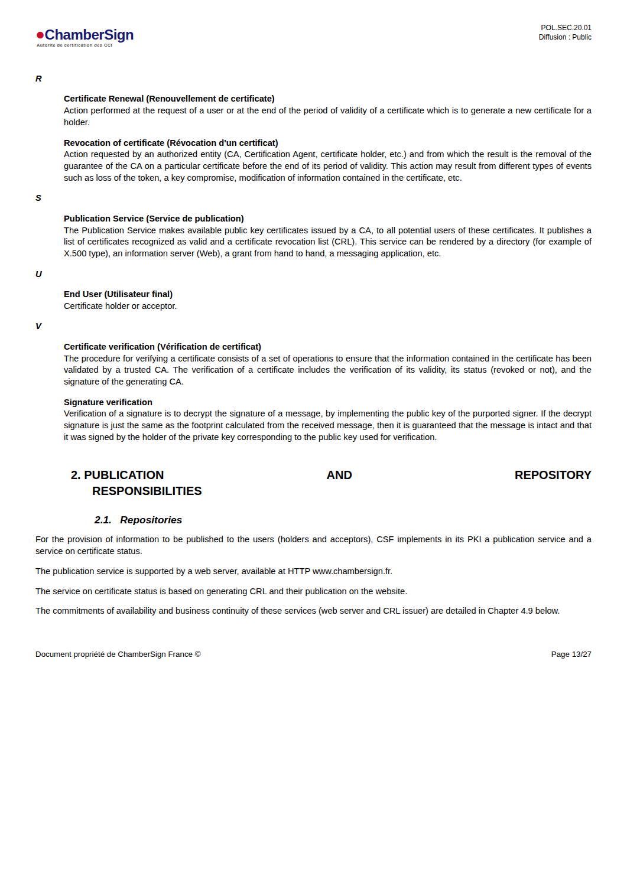●Chamber Sign
Autorité de certification des CCI
POL.SEC.20.01
Diffusion : Public
R
Certificate Renewal (Renouvellement de certificate)
Action performed at the request of a user or at the end of the period of validity of a certificate which is to generate a new certificate for a holder.
Revocation of certificate (Révocation d'un certificat)
Action requested by an authorized entity (CA, Certification Agent, certificate holder, etc.) and from which the result is the removal of the guarantee of the CA on a particular certificate before the end of its period of validity. This action may result from different types of events such as loss of the token, a key compromise, modification of information contained in the certificate, etc.
S
Publication Service (Service de publication)
The Publication Service makes available public key certificates issued by a CA, to all potential users of these certificates. It publishes a list of certificates recognized as valid and a certificate revocation list (CRL). This service can be rendered by a directory (for example of X.500 type), an information server (Web), a grant from hand to hand, a messaging application, etc.
U
End User (Utilisateur final)
Certificate holder or acceptor.
V
Certificate verification (Vérification de certificat)
The procedure for verifying a certificate consists of a set of operations to ensure that the information contained in the certificate has been validated by a trusted CA. The verification of a certificate includes the verification of its validity, its status (revoked or not), and the signature of the generating CA.
Signature verification
Verification of a signature is to decrypt the signature of a message, by implementing the public key of the purported signer. If the decrypt signature is just the same as the footprint calculated from the received message, then it is guaranteed that the message is intact and that it was signed by the holder of the private key corresponding to the public key used for verification.
2. PUBLICATION AND REPOSITORY
RESPONSIBILITIES
2.1. Repositories
For the provision of information to be published to the users (holders and acceptors), CSF implements in its PKI a publication service and a service on certificate status.
The publication service is supported by a web server, available at HTTP www.chambersign.fr.
The service on certificate status is based on generating CRL and their publication on the website.
The commitments of availability and business continuity of these services (web server and CRL issuer) are detailed in Chapter 4.9 below.
Document propriété de ChamberSign France © Page 13/27